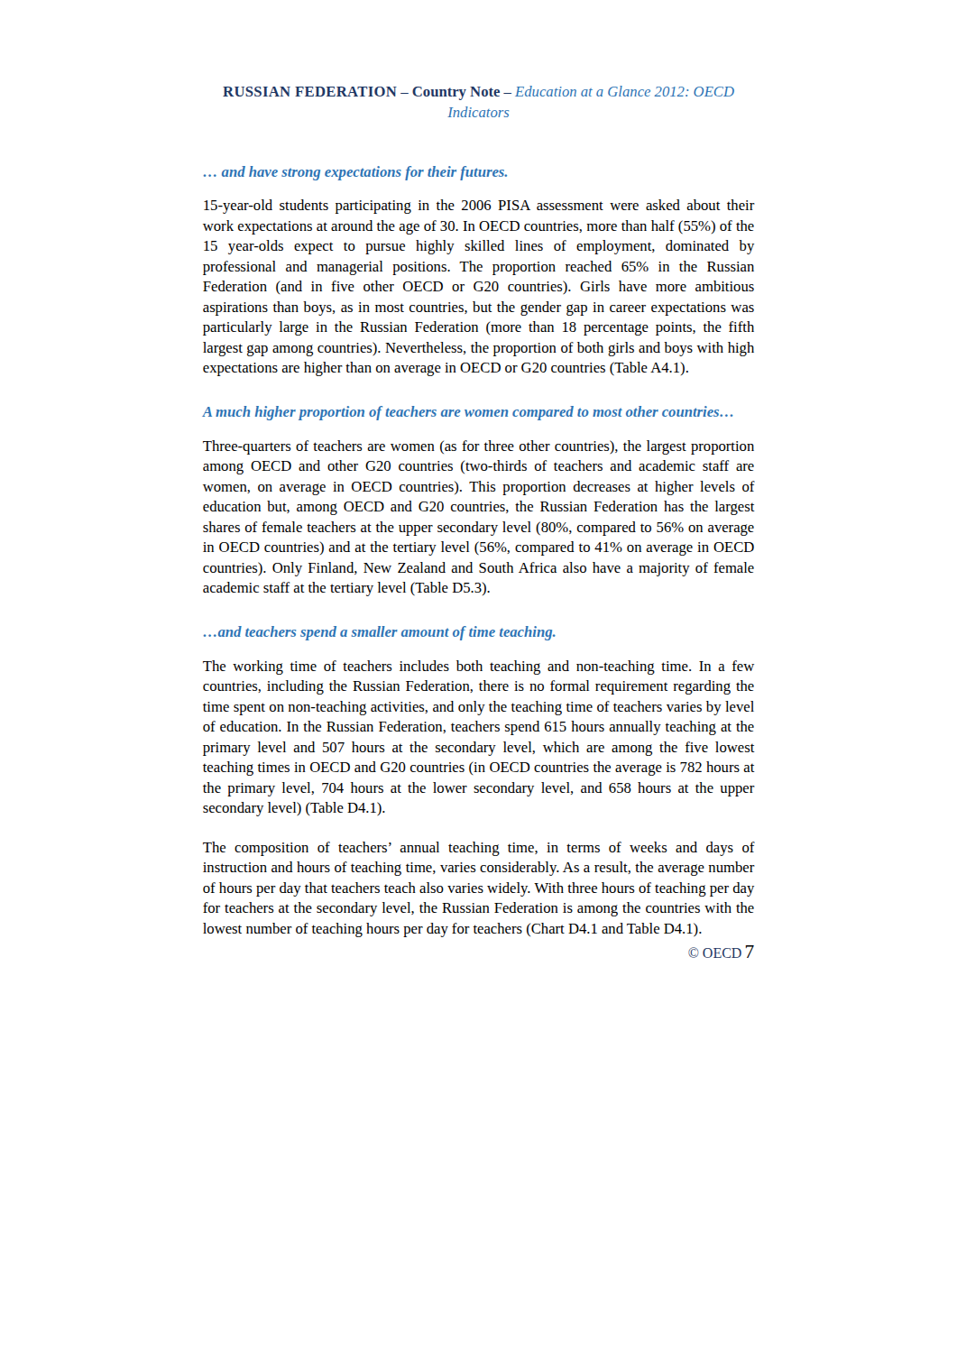RUSSIAN FEDERATION – Country Note – Education at a Glance 2012: OECD Indicators
… and have strong expectations for their futures.
15-year-old students participating in the 2006 PISA assessment were asked about their work expectations at around the age of 30. In OECD countries, more than half (55%) of the 15 year-olds expect to pursue highly skilled lines of employment, dominated by professional and managerial positions. The proportion reached 65% in the Russian Federation (and in five other OECD or G20 countries). Girls have more ambitious aspirations than boys, as in most countries, but the gender gap in career expectations was particularly large in the Russian Federation (more than 18 percentage points, the fifth largest gap among countries). Nevertheless, the proportion of both girls and boys with high expectations are higher than on average in OECD or G20 countries (Table A4.1).
A much higher proportion of teachers are women compared to most other countries…
Three-quarters of teachers are women (as for three other countries), the largest proportion among OECD and other G20 countries (two-thirds of teachers and academic staff are women, on average in OECD countries). This proportion decreases at higher levels of education but, among OECD and G20 countries, the Russian Federation has the largest shares of female teachers at the upper secondary level (80%, compared to 56% on average in OECD countries) and at the tertiary level (56%, compared to 41% on average in OECD countries). Only Finland, New Zealand and South Africa also have a majority of female academic staff at the tertiary level (Table D5.3).
…and teachers spend a smaller amount of time teaching.
The working time of teachers includes both teaching and non-teaching time. In a few countries, including the Russian Federation, there is no formal requirement regarding the time spent on non-teaching activities, and only the teaching time of teachers varies by level of education. In the Russian Federation, teachers spend 615 hours annually teaching at the primary level and 507 hours at the secondary level, which are among the five lowest teaching times in OECD and G20 countries (in OECD countries the average is 782 hours at the primary level, 704 hours at the lower secondary level, and 658 hours at the upper secondary level) (Table D4.1).
The composition of teachers’ annual teaching time, in terms of weeks and days of instruction and hours of teaching time, varies considerably. As a result, the average number of hours per day that teachers teach also varies widely. With three hours of teaching per day for teachers at the secondary level, the Russian Federation is among the countries with the lowest number of teaching hours per day for teachers (Chart D4.1 and Table D4.1).
© OECD7